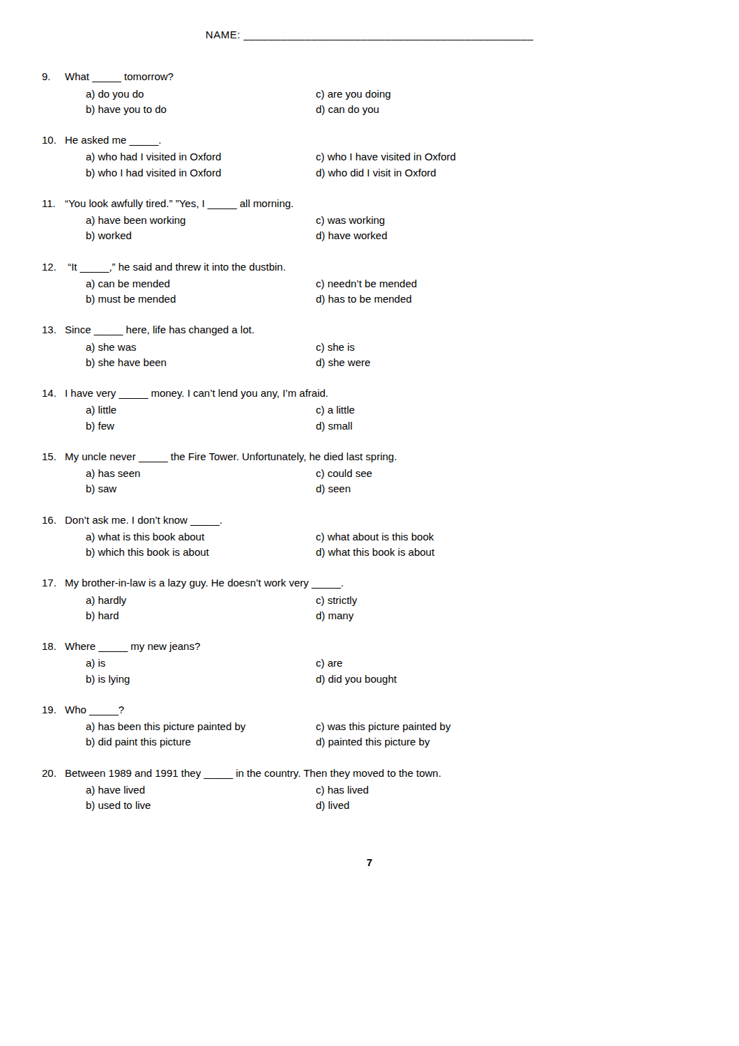NAME: _______________________________________________
9. What _____ tomorrow?
| a) do you do | c) are you doing |
| b) have you to do | d) can do you |
10. He asked me _____.
| a) who had I visited in Oxford | c) who I have visited in Oxford |
| b) who I had visited in Oxford | d) who did I visit in Oxford |
11.“You look awfully tired.” ”Yes, I _____ all morning.
| a) have been working | c) was working |
| b) worked | d) have worked |
12. “It _____,” he said and threw it into the dustbin.
| a) can be mended | c) needn’t be mended |
| b) must be mended | d) has to be mended |
13. Since _____ here, life has changed a lot.
| a) she was | c) she is |
| b) she have been | d) she were |
14. I have very _____ money. I can’t lend you any, I’m afraid.
| a) little | c) a little |
| b) few | d) small |
15. My uncle never _____ the Fire Tower. Unfortunately, he died last spring.
| a) has seen | c) could see |
| b) saw | d) seen |
16. Don’t ask me. I don’t know _____.
| a) what is this book about | c) what about is this book |
| b) which this book is about | d) what this book is about |
17. My brother-in-law is a lazy guy. He doesn’t work very _____.
| a) hardly | c) strictly |
| b) hard | d) many |
18. Where _____ my new jeans?
| a) is | c) are |
| b) is lying | d) did you bought |
19. Who _____?
| a) has been this picture painted by | c) was this picture painted by |
| b) did paint this picture | d) painted this picture by |
20. Between 1989 and 1991 they _____ in the country. Then they moved to the town.
| a) have lived | c) has lived |
| b) used to live | d) lived |
7